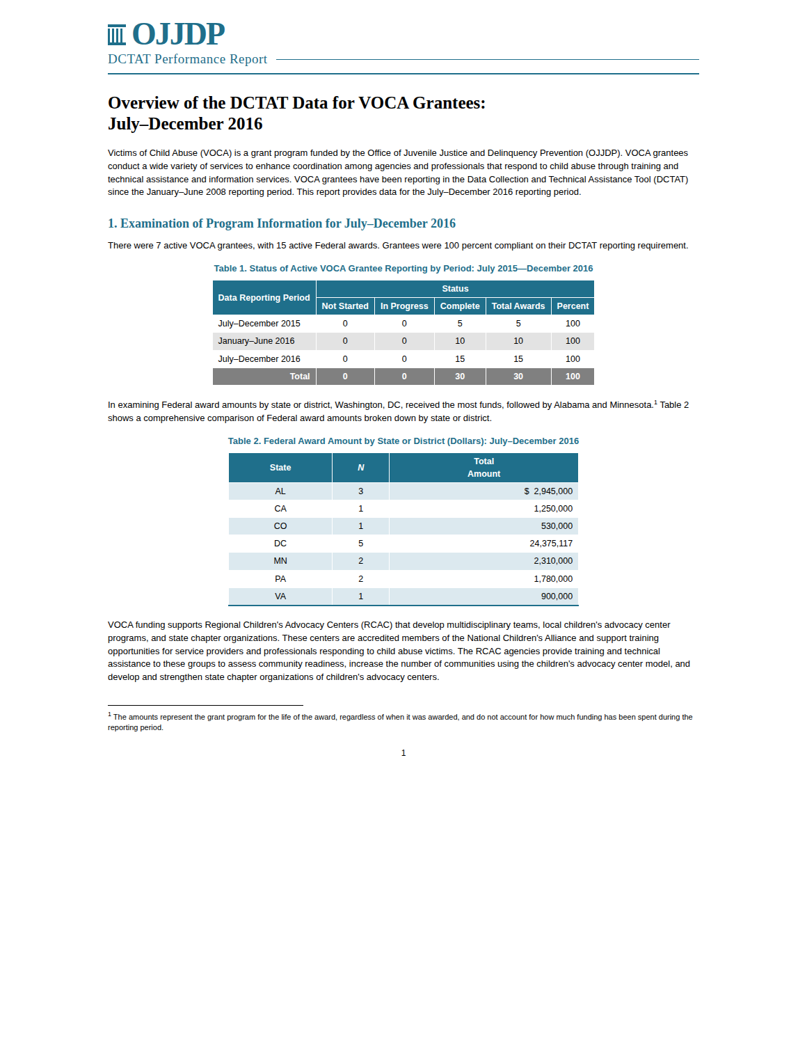OJJDP
DCTAT Performance Report
Overview of the DCTAT Data for VOCA Grantees:
July–December 2016
Victims of Child Abuse (VOCA) is a grant program funded by the Office of Juvenile Justice and Delinquency Prevention (OJJDP). VOCA grantees conduct a wide variety of services to enhance coordination among agencies and professionals that respond to child abuse through training and technical assistance and information services. VOCA grantees have been reporting in the Data Collection and Technical Assistance Tool (DCTAT) since the January–June 2008 reporting period. This report provides data for the July–December 2016 reporting period.
1. Examination of Program Information for July–December 2016
There were 7 active VOCA grantees, with 15 active Federal awards. Grantees were 100 percent compliant on their DCTAT reporting requirement.
Table 1. Status of Active VOCA Grantee Reporting by Period: July 2015—December 2016
| Data Reporting Period | Status |
| --- | --- |
| Not Started | In Progress | Complete | Total Awards | Percent |
| July–December 2015 | 0 | 0 | 5 | 5 | 100 |
| January–June 2016 | 0 | 0 | 10 | 10 | 100 |
| July–December 2016 | 0 | 0 | 15 | 15 | 100 |
| Total | 0 | 0 | 30 | 30 | 100 |
In examining Federal award amounts by state or district, Washington, DC, received the most funds, followed by Alabama and Minnesota.1 Table 2 shows a comprehensive comparison of Federal award amounts broken down by state or district.
Table 2. Federal Award Amount by State or District (Dollars): July–December 2016
| State | N | Total Amount |
| --- | --- | --- |
| AL | 3 | $ 2,945,000 |
| CA | 1 | 1,250,000 |
| CO | 1 | 530,000 |
| DC | 5 | 24,375,117 |
| MN | 2 | 2,310,000 |
| PA | 2 | 1,780,000 |
| VA | 1 | 900,000 |
VOCA funding supports Regional Children's Advocacy Centers (RCAC) that develop multidisciplinary teams, local children's advocacy center programs, and state chapter organizations. These centers are accredited members of the National Children's Alliance and support training opportunities for service providers and professionals responding to child abuse victims. The RCAC agencies provide training and technical assistance to these groups to assess community readiness, increase the number of communities using the children's advocacy center model, and develop and strengthen state chapter organizations of children's advocacy centers.
1 The amounts represent the grant program for the life of the award, regardless of when it was awarded, and do not account for how much funding has been spent during the reporting period.
1